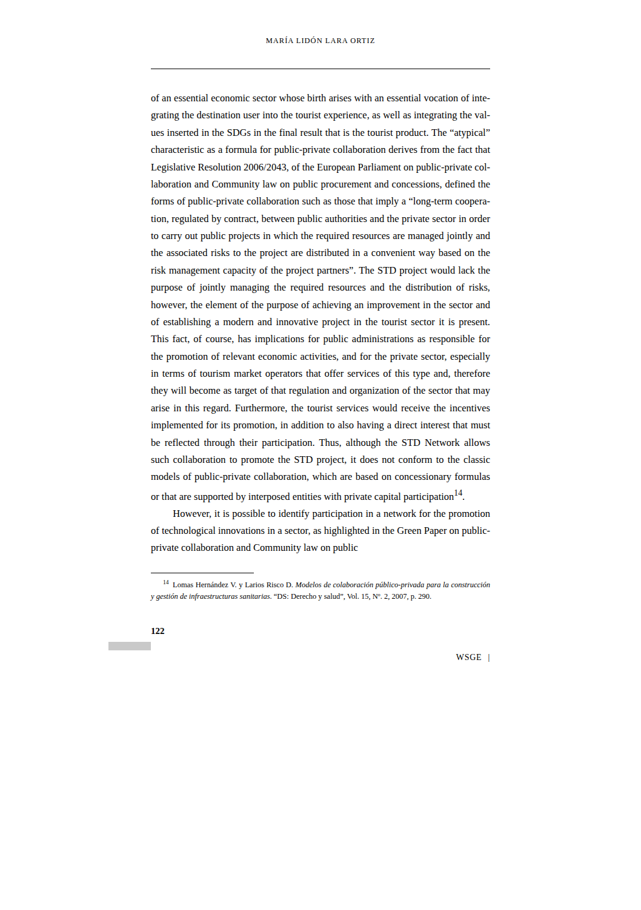MARÍA LIDÓN LARA ORTIZ
of an essential economic sector whose birth arises with an essential vocation of integrating the destination user into the tourist experience, as well as integrating the values inserted in the SDGs in the final result that is the tourist product. The “atypical” characteristic as a formula for public-private collaboration derives from the fact that Legislative Resolution 2006/2043, of the European Parliament on public-private collaboration and Community law on public procurement and concessions, defined the forms of public-private collaboration such as those that imply a “long-term cooperation, regulated by contract, between public authorities and the private sector in order to carry out public projects in which the required resources are managed jointly and the associated risks to the project are distributed in a convenient way based on the risk management capacity of the project partners”. The STD project would lack the purpose of jointly managing the required resources and the distribution of risks, however, the element of the purpose of achieving an improvement in the sector and of establishing a modern and innovative project in the tourist sector it is present. This fact, of course, has implications for public administrations as responsible for the promotion of relevant economic activities, and for the private sector, especially in terms of tourism market operators that offer services of this type and, therefore they will become as target of that regulation and organization of the sector that may arise in this regard. Furthermore, the tourist services would receive the incentives implemented for its promotion, in addition to also having a direct interest that must be reflected through their participation. Thus, although the STD Network allows such collaboration to promote the STD project, it does not conform to the classic models of public-private collaboration, which are based on concessionary formulas or that are supported by interposed entities with private capital participation14.
However, it is possible to identify participation in a network for the promotion of technological innovations in a sector, as highlighted in the Green Paper on public-private collaboration and Community law on public
14 Lomas Hernández V. y Larios Risco D. Modelos de colaboración público-privada para la construcción y gestión de infraestructuras sanitarias. “DS: Derecho y salud”, Vol. 15, Nº. 2, 2007, p. 290.
122
WSGE |